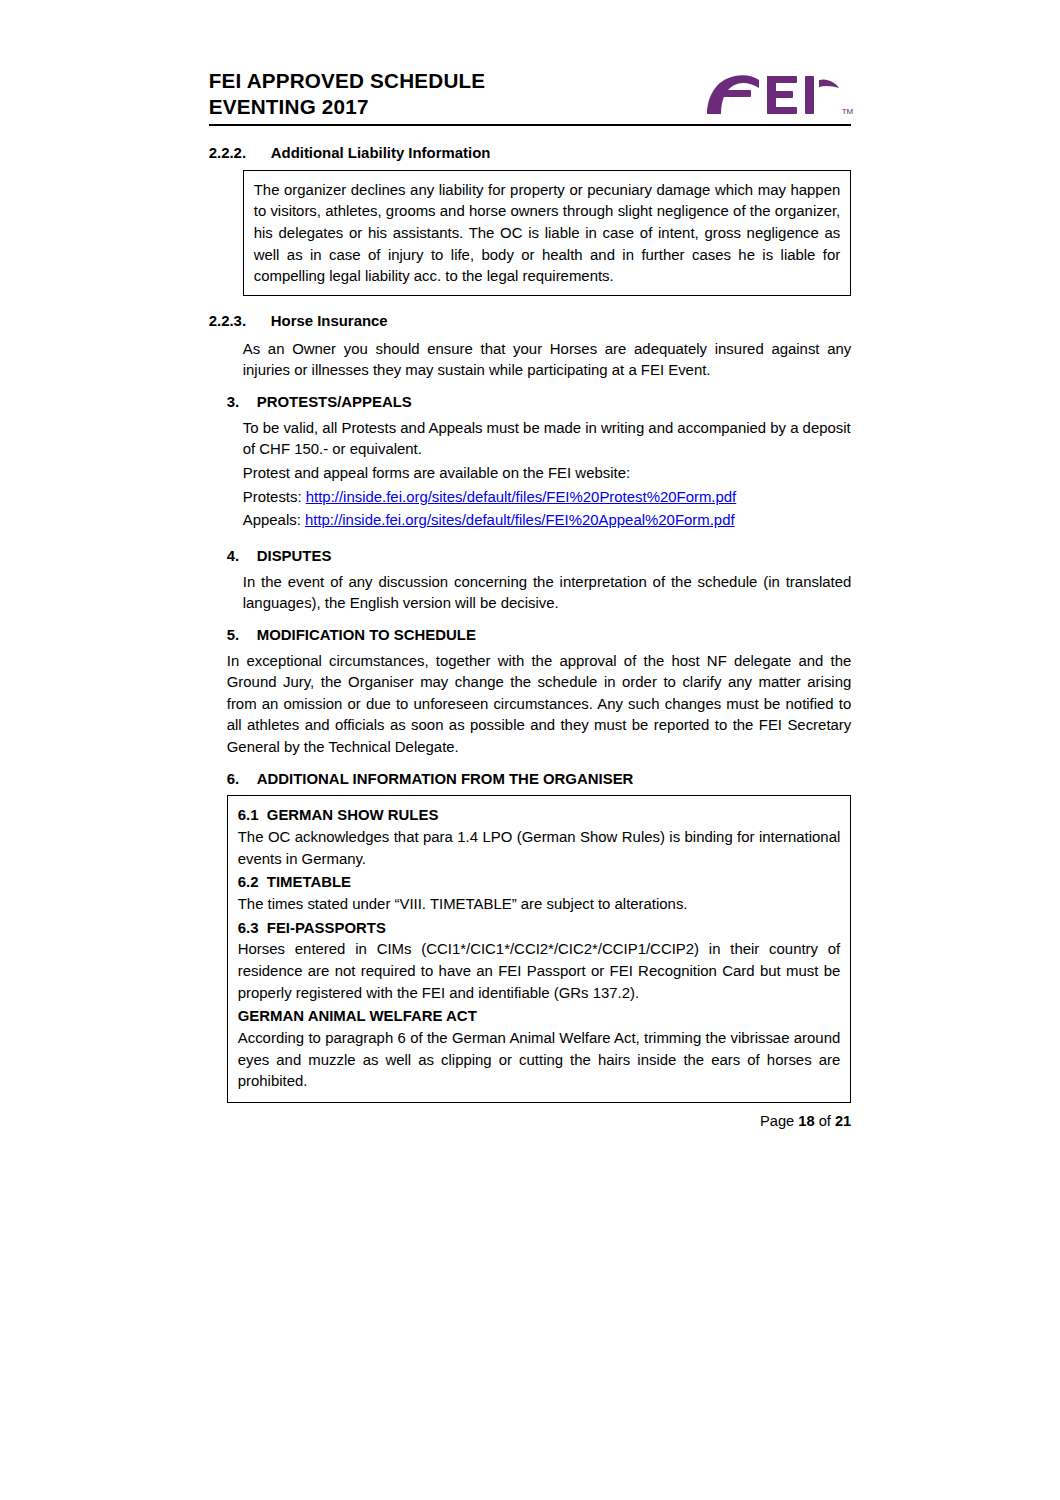FEI APPROVED SCHEDULE
EVENTING 2017
TM
2.2.2. Additional Liability Information
The organizer declines any liability for property or pecuniary damage which may happen to visitors, athletes, grooms and horse owners through slight negligence of the organizer, his delegates or his assistants. The OC is liable in case of intent, gross negligence as well as in case of injury to life, body or health and in further cases he is liable for compelling legal liability acc. to the legal requirements.
2.2.3. Horse Insurance
As an Owner you should ensure that your Horses are adequately insured against any injuries or illnesses they may sustain while participating at a FEI Event.
3. PROTESTS/APPEALS
To be valid, all Protests and Appeals must be made in writing and accompanied by a deposit of CHF 150.- or equivalent.
Protest and appeal forms are available on the FEI website:
Protests: http://inside.fei.org/sites/default/files/FEI%20Protest%20Form.pdf
Appeals: http://inside.fei.org/sites/default/files/FEI%20Appeal%20Form.pdf
4. DISPUTES
In the event of any discussion concerning the interpretation of the schedule (in translated languages), the English version will be decisive.
5. MODIFICATION TO SCHEDULE
In exceptional circumstances, together with the approval of the host NF delegate and the Ground Jury, the Organiser may change the schedule in order to clarify any matter arising from an omission or due to unforeseen circumstances. Any such changes must be notified to all athletes and officials as soon as possible and they must be reported to the FEI Secretary General by the Technical Delegate.
6. ADDITIONAL INFORMATION FROM THE ORGANISER
6.1 GERMAN SHOW RULES
The OC acknowledges that para 1.4 LPO (German Show Rules) is binding for international events in Germany.
6.2 TIMETABLE
The times stated under “VIII. TIMETABLE” are subject to alterations.
6.3 FEI-PASSPORTS
Horses entered in CIMs (CCI1*/CIC1*/CCI2*/CIC2*/CCIP1/CCIP2) in their country of residence are not required to have an FEI Passport or FEI Recognition Card but must be properly registered with the FEI and identifiable (GRs 137.2).
GERMAN ANIMAL WELFARE ACT
According to paragraph 6 of the German Animal Welfare Act, trimming the vibrissae around eyes and muzzle as well as clipping or cutting the hairs inside the ears of horses are prohibited.
Page 18 of 21